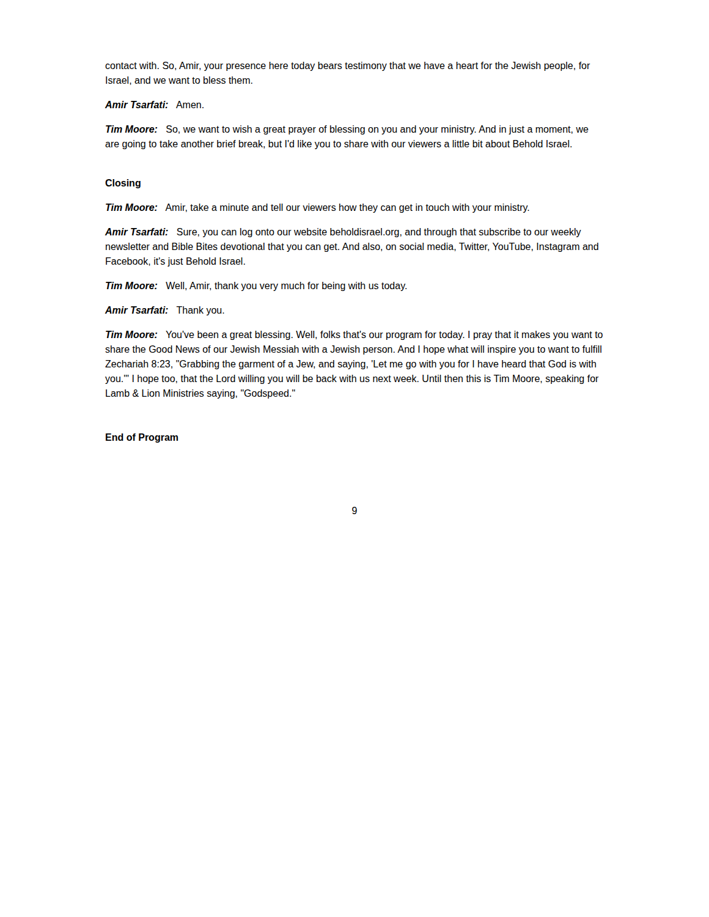contact with. So, Amir, your presence here today bears testimony that we have a heart for the Jewish people, for Israel, and we want to bless them.
Amir Tsarfati: Amen.
Tim Moore: So, we want to wish a great prayer of blessing on you and your ministry. And in just a moment, we are going to take another brief break, but I'd like you to share with our viewers a little bit about Behold Israel.
Closing
Tim Moore: Amir, take a minute and tell our viewers how they can get in touch with your ministry.
Amir Tsarfati: Sure, you can log onto our website beholdisrael.org, and through that subscribe to our weekly newsletter and Bible Bites devotional that you can get. And also, on social media, Twitter, YouTube, Instagram and Facebook, it's just Behold Israel.
Tim Moore: Well, Amir, thank you very much for being with us today.
Amir Tsarfati: Thank you.
Tim Moore: You've been a great blessing. Well, folks that's our program for today. I pray that it makes you want to share the Good News of our Jewish Messiah with a Jewish person. And I hope what will inspire you to want to fulfill Zechariah 8:23, "Grabbing the garment of a Jew, and saying, 'Let me go with you for I have heard that God is with you.'" I hope too, that the Lord willing you will be back with us next week. Until then this is Tim Moore, speaking for Lamb & Lion Ministries saying, "Godspeed."
End of Program
9